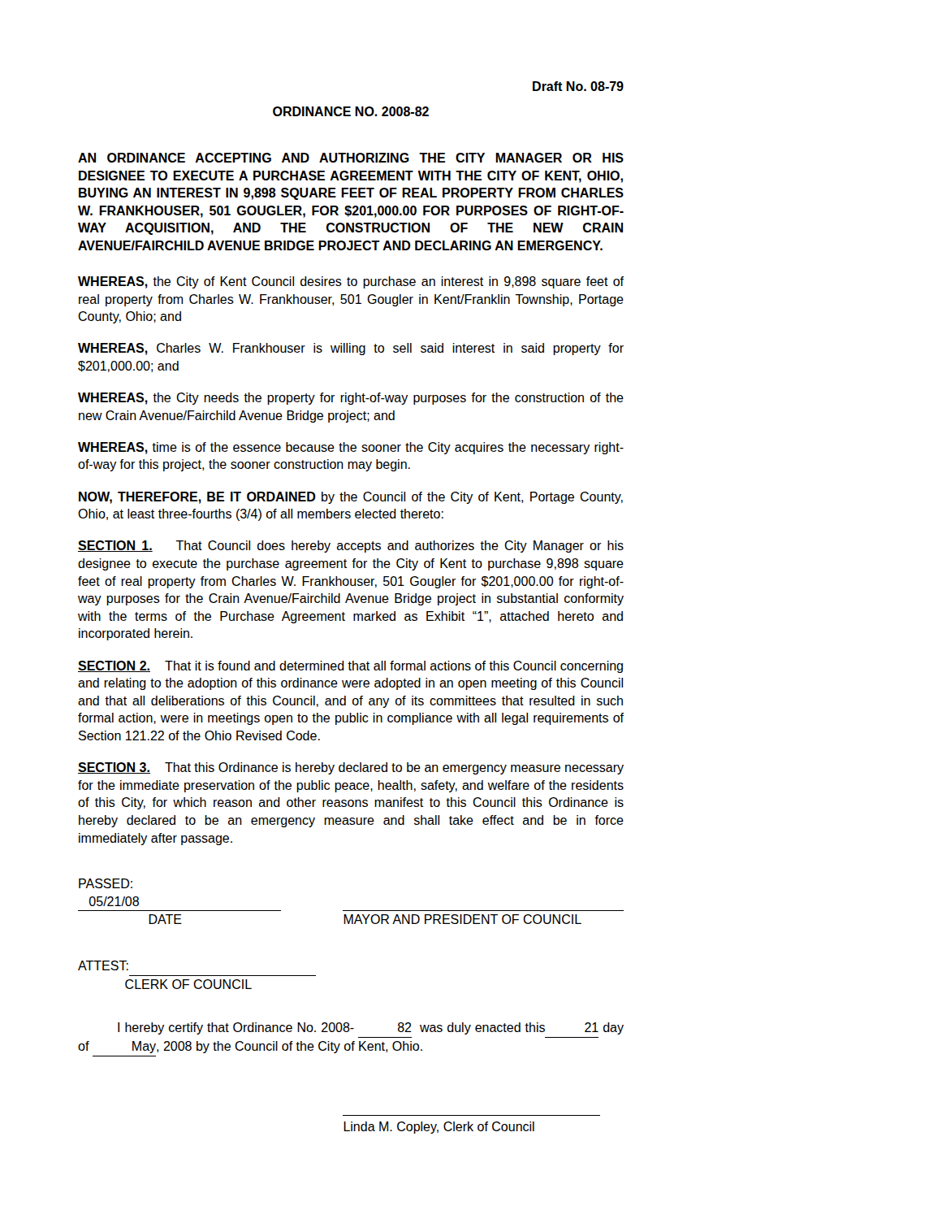Draft No. 08-79
ORDINANCE NO. 2008-82
AN ORDINANCE ACCEPTING AND AUTHORIZING THE CITY MANAGER OR HIS DESIGNEE TO EXECUTE A PURCHASE AGREEMENT WITH THE CITY OF KENT, OHIO, BUYING AN INTEREST IN 9,898 SQUARE FEET OF REAL PROPERTY FROM CHARLES W. FRANKHOUSER, 501 GOUGLER, FOR $201,000.00 FOR PURPOSES OF RIGHT-OF-WAY ACQUISITION, AND THE CONSTRUCTION OF THE NEW CRAIN AVENUE/FAIRCHILD AVENUE BRIDGE PROJECT AND DECLARING AN EMERGENCY.
WHEREAS, the City of Kent Council desires to purchase an interest in 9,898 square feet of real property from Charles W. Frankhouser, 501 Gougler in Kent/Franklin Township, Portage County, Ohio; and
WHEREAS, Charles W. Frankhouser is willing to sell said interest in said property for $201,000.00; and
WHEREAS, the City needs the property for right-of-way purposes for the construction of the new Crain Avenue/Fairchild Avenue Bridge project; and
WHEREAS, time is of the essence because the sooner the City acquires the necessary right-of-way for this project, the sooner construction may begin.
NOW, THEREFORE, BE IT ORDAINED by the Council of the City of Kent, Portage County, Ohio, at least three-fourths (3/4) of all members elected thereto:
SECTION 1. That Council does hereby accepts and authorizes the City Manager or his designee to execute the purchase agreement for the City of Kent to purchase 9,898 square feet of real property from Charles W. Frankhouser, 501 Gougler for $201,000.00 for right-of-way purposes for the Crain Avenue/Fairchild Avenue Bridge project in substantial conformity with the terms of the Purchase Agreement marked as Exhibit “1”, attached hereto and incorporated herein.
SECTION 2. That it is found and determined that all formal actions of this Council concerning and relating to the adoption of this ordinance were adopted in an open meeting of this Council and that all deliberations of this Council, and of any of its committees that resulted in such formal action, were in meetings open to the public in compliance with all legal requirements of Section 121.22 of the Ohio Revised Code.
SECTION 3. That this Ordinance is hereby declared to be an emergency measure necessary for the immediate preservation of the public peace, health, safety, and welfare of the residents of this City, for which reason and other reasons manifest to this Council this Ordinance is hereby declared to be an emergency measure and shall take effect and be in force immediately after passage.
| PASSED: 05/21/08 | | |
| DATE | | MAYOR AND PRESIDENT OF COUNCIL |
ATTEST: CLERK OF COUNCIL
I hereby certify that Ordinance No. 2008- 82 was duly enacted this21 day of May, 2008 by the Council of the City of Kent, Ohio.
Linda M. Copley, Clerk of Council